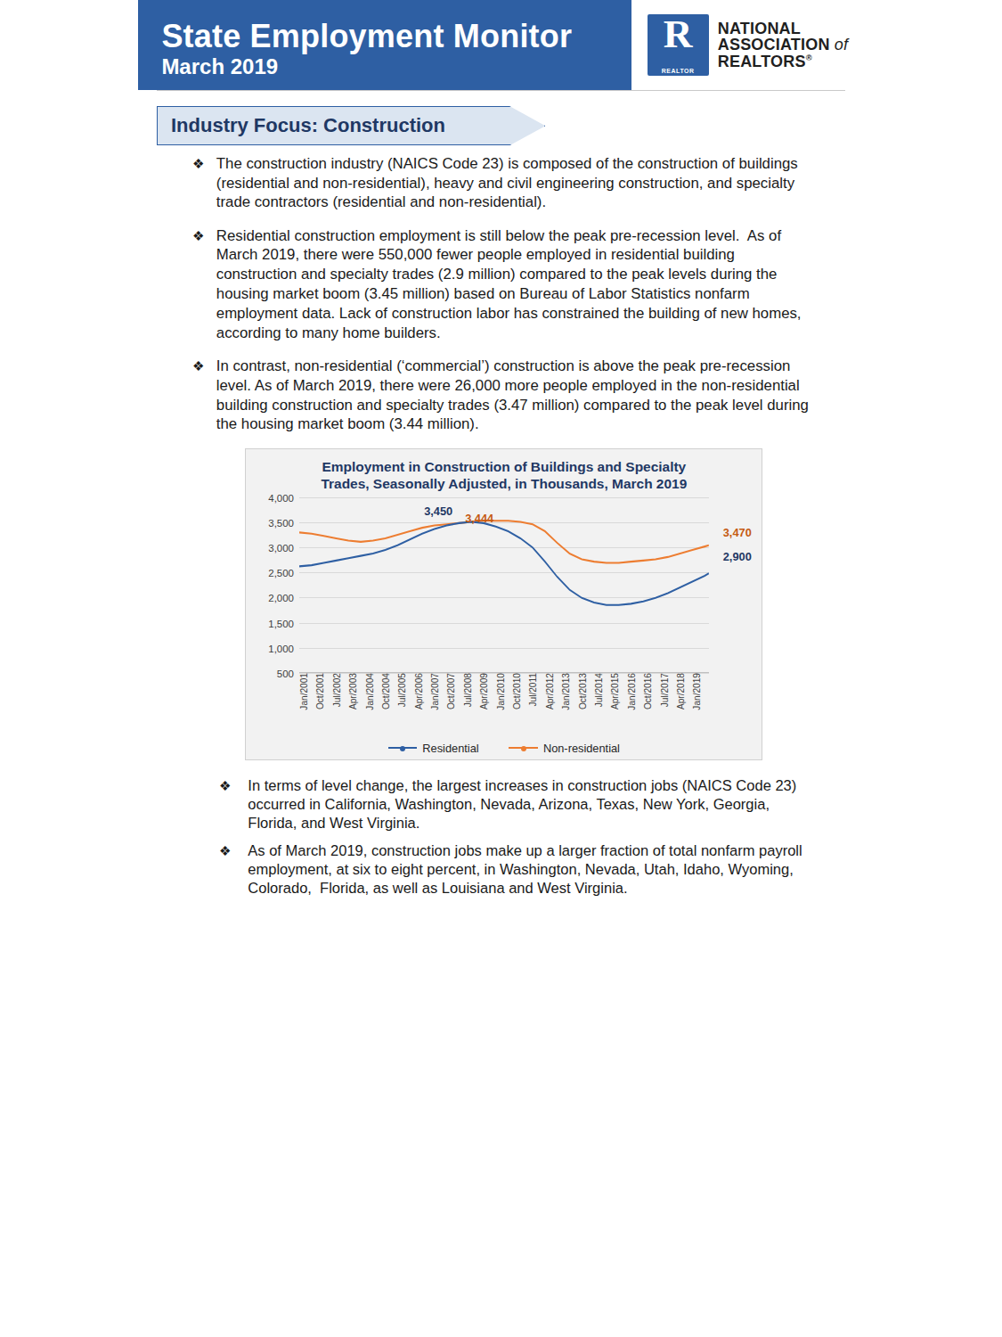State Employment Monitor
March 2019
R REALTOR
NATIONAL
ASSOCIATION of
REALTORS®
Industry Focus: Construction
The construction industry (NAICS Code 23) is composed of the construction of buildings (residential and non-residential), heavy and civil engineering construction, and specialty trade contractors (residential and non-residential).
Residential construction employment is still below the peak pre-recession level. As of March 2019, there were 550,000 fewer people employed in residential building construction and specialty trades (2.9 million) compared to the peak levels during the housing market boom (3.45 million) based on Bureau of Labor Statistics nonfarm employment data. Lack of construction labor has constrained the building of new homes, according to many home builders.
In contrast, non-residential (‘commercial’) construction is above the peak pre-recession level. As of March 2019, there were 26,000 more people employed in the non-residential building construction and specialty trades (3.47 million) compared to the peak level during the housing market boom (3.44 million).
Employment in Construction of Buildings and Specialty
Trades, Seasonally Adjusted, in Thousands, March 2019
4,000
3,500
3,000
2,500
2,000
1,500
1,000
500
3,450
3,444
3,470
2,900
Jan/2001
Oct/2001
Jul/2002
Apr/2003
Jan/2004
Oct/2004
Jul/2005
Apr/2006
Jan/2007
Oct/2007
Jul/2008
Apr/2009
Jan/2010
Oct/2010
Jul/2011
Apr/2012
Jan/2013
Oct/2013
Jul/2014
Apr/2015
Jan/2016
Oct/2016
Jul/2017
Apr/2018
Jan/2019
Residential
Non-residential
In terms of level change, the largest increases in construction jobs (NAICS Code 23) occurred in California, Washington, Nevada, Arizona, Texas, New York, Georgia, Florida, and West Virginia.
As of March 2019, construction jobs make up a larger fraction of total nonfarm payroll employment, at six to eight percent, in Washington, Nevada, Utah, Idaho, Wyoming, Colorado, Florida, as well as Louisiana and West Virginia.